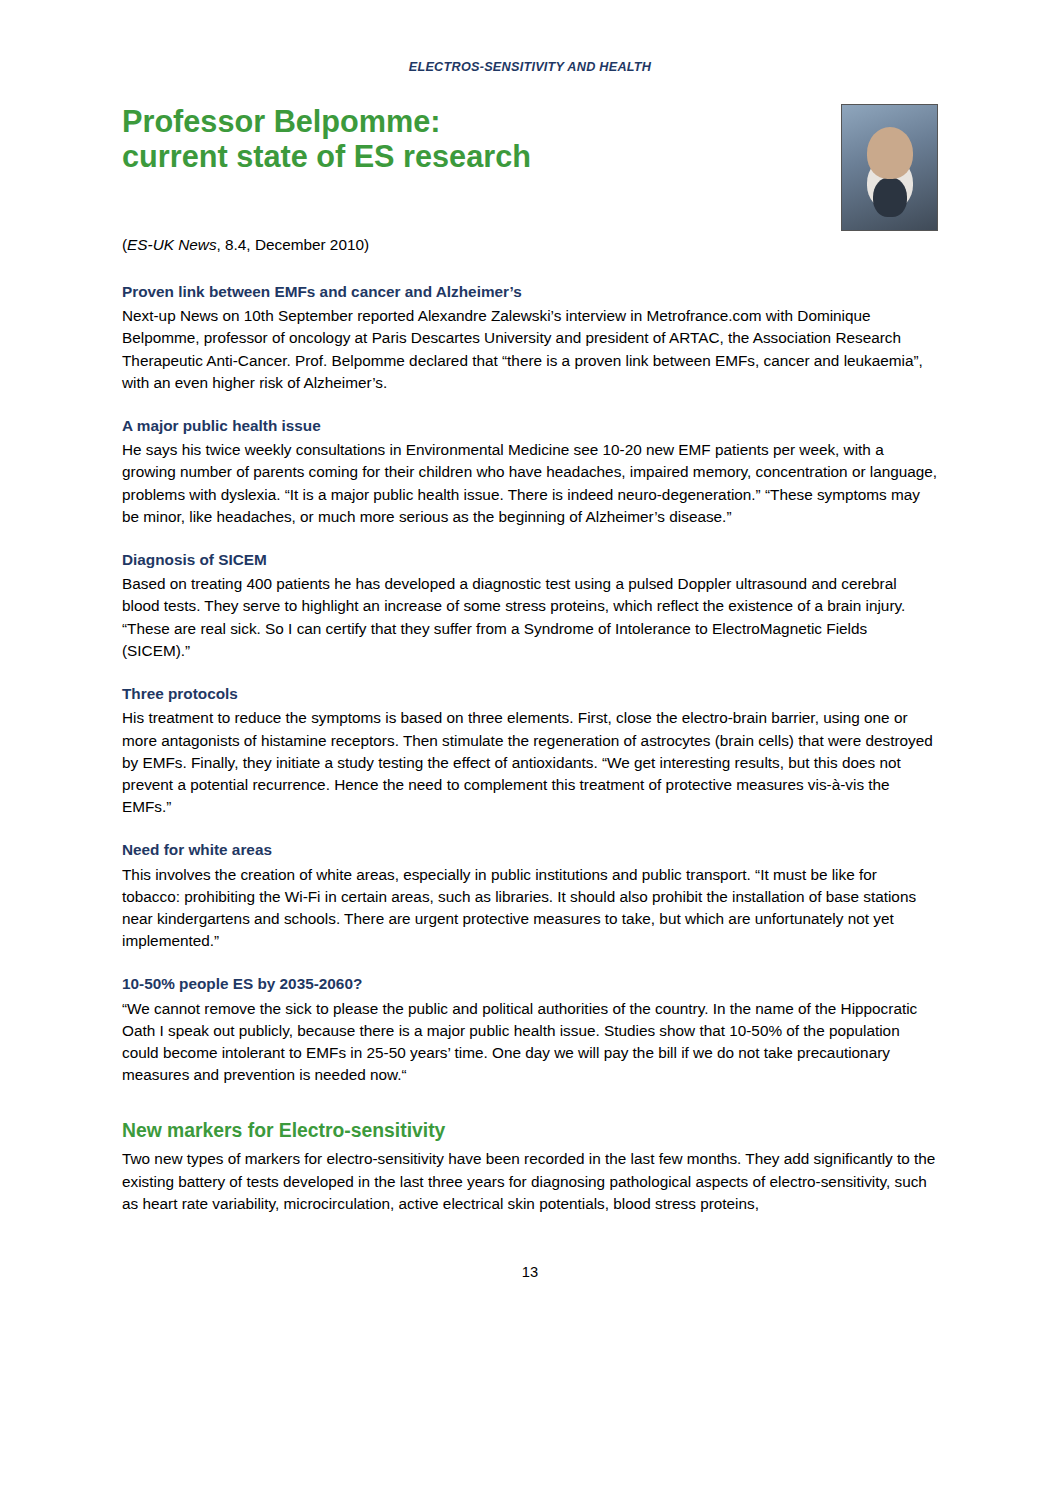ELECTROS-SENSITIVITY AND HEALTH
Professor Belpomme:
current state of ES research
(ES-UK News, 8.4, December 2010)
Proven link between EMFs and cancer and Alzheimer’s
Next-up News on 10th September reported Alexandre Zalewski’s interview in Metrofrance.com with Dominique Belpomme, professor of oncology at Paris Descartes University and president of ARTAC, the Association Research Therapeutic Anti-Cancer. Prof. Belpomme declared that “there is a proven link between EMFs, cancer and leukaemia”, with an even higher risk of Alzheimer’s.
A major public health issue
He says his twice weekly consultations in Environmental Medicine see 10-20 new EMF patients per week, with a growing number of parents coming for their children who have headaches, impaired memory, concentration or language, problems with dyslexia. “It is a major public health issue. There is indeed neuro-degeneration.” “These symptoms may be minor, like headaches, or much more serious as the beginning of Alzheimer’s disease.”
Diagnosis of SICEM
Based on treating 400 patients he has developed a diagnostic test using a pulsed Doppler ultrasound and cerebral blood tests. They serve to highlight an increase of some stress proteins, which reflect the existence of a brain injury. “These are real sick. So I can certify that they suffer from a Syndrome of Intolerance to ElectroMagnetic Fields (SICEM).”
Three protocols
His treatment to reduce the symptoms is based on three elements. First, close the electro-brain barrier, using one or more antagonists of histamine receptors. Then stimulate the regeneration of astrocytes (brain cells) that were destroyed by EMFs. Finally, they initiate a study testing the effect of antioxidants. “We get interesting results, but this does not prevent a potential recurrence. Hence the need to complement this treatment of protective measures vis-à-vis the EMFs.”
Need for white areas
This involves the creation of white areas, especially in public institutions and public transport. “It must be like for tobacco: prohibiting the Wi-Fi in certain areas, such as libraries. It should also prohibit the installation of base stations near kindergartens and schools. There are urgent protective measures to take, but which are unfortunately not yet implemented.”
10-50% people ES by 2035-2060?
“We cannot remove the sick to please the public and political authorities of the country. In the name of the Hippocratic Oath I speak out publicly, because there is a major public health issue. Studies show that 10-50% of the population could become intolerant to EMFs in 25-50 years’ time. One day we will pay the bill if we do not take precautionary measures and prevention is needed now.“
New markers for Electro-sensitivity
Two new types of markers for electro-sensitivity have been recorded in the last few months. They add significantly to the existing battery of tests developed in the last three years for diagnosing pathological aspects of electro-sensitivity, such as heart rate variability, microcirculation, active electrical skin potentials, blood stress proteins,
13